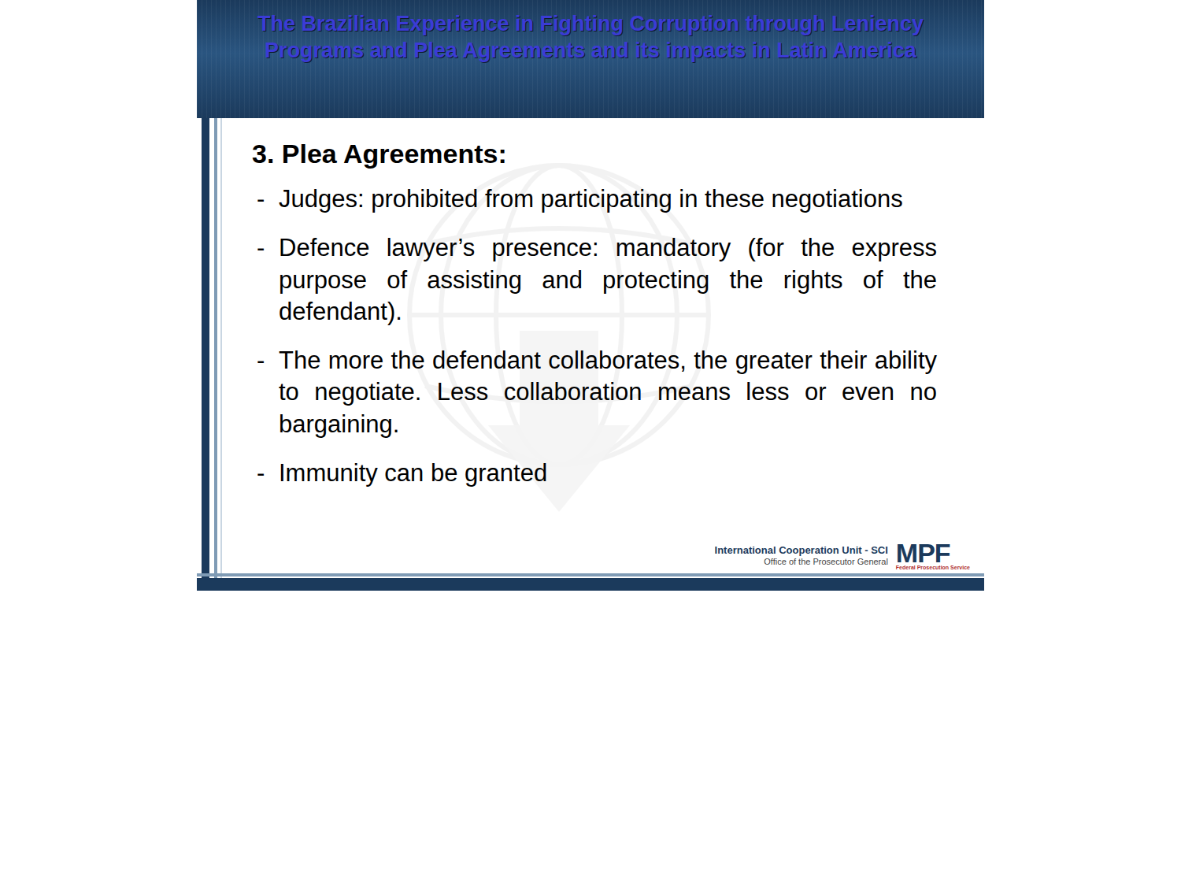The Brazilian Experience in Fighting Corruption through Leniency Programs and Plea Agreements and its impacts in Latin America
3. Plea Agreements:
Judges: prohibited from participating in these negotiations
Defence lawyer’s presence: mandatory (for the express purpose of assisting and protecting the rights of the defendant).
The more the defendant collaborates, the greater their ability to negotiate. Less collaboration means less or even no bargaining.
Immunity can be granted
International Cooperation Unit - SCI
Office of the Prosecutor General
MPFFederal Prosecution Service